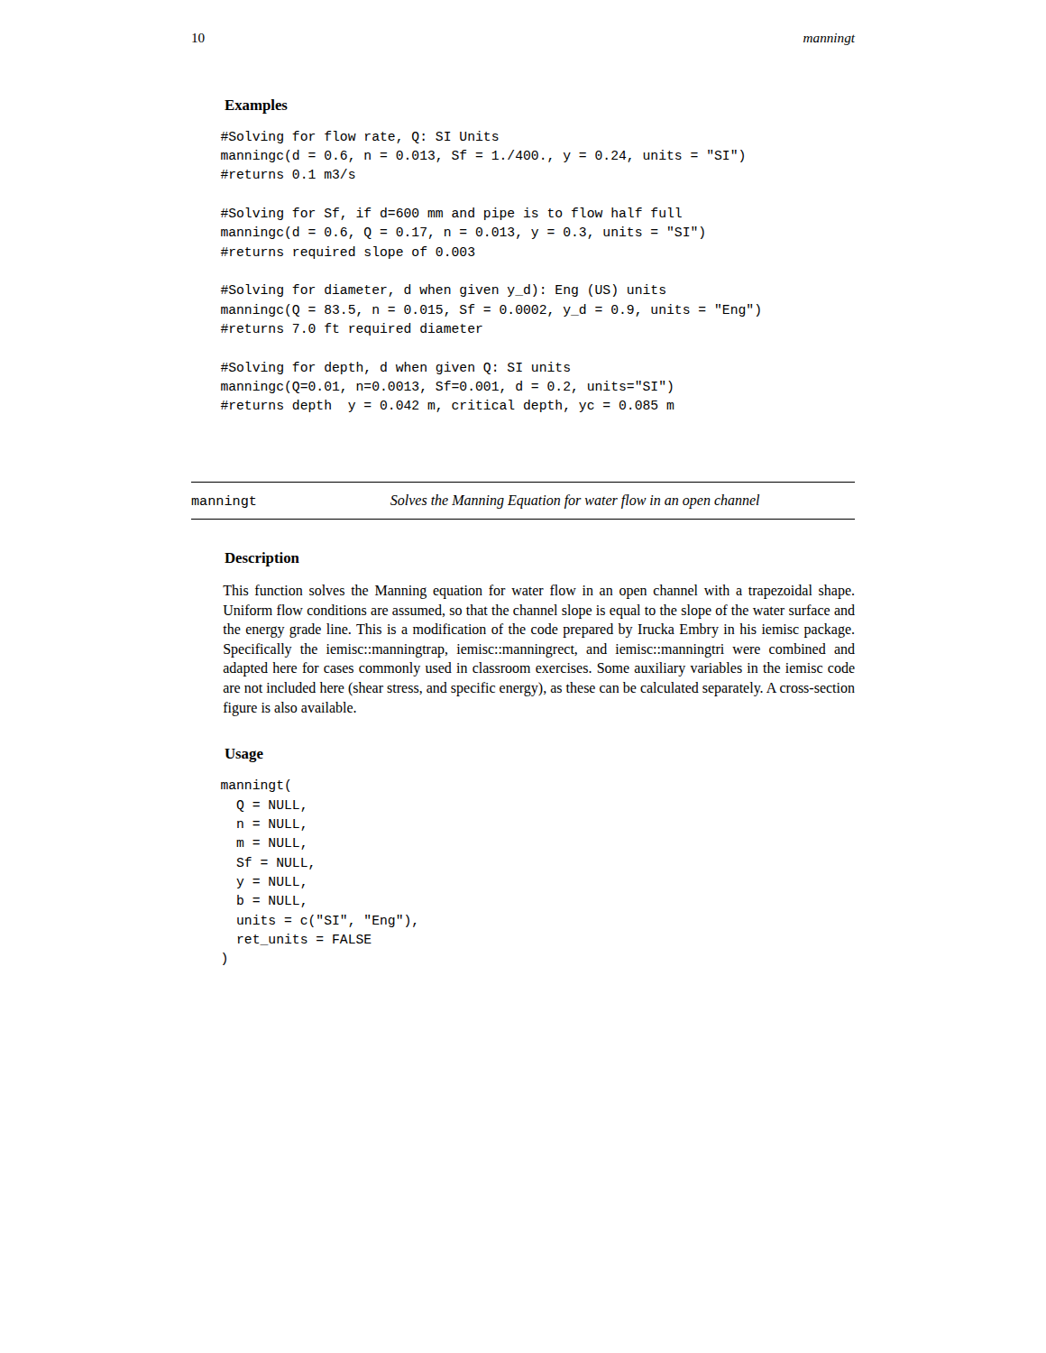10 manningt
Examples
#Solving for flow rate, Q: SI Units
manningc(d = 0.6, n = 0.013, Sf = 1./400., y = 0.24, units = "SI")
#returns 0.1 m3/s

#Solving for Sf, if d=600 mm and pipe is to flow half full
manningc(d = 0.6, Q = 0.17, n = 0.013, y = 0.3, units = "SI")
#returns required slope of 0.003

#Solving for diameter, d when given y_d): Eng (US) units
manningc(Q = 83.5, n = 0.015, Sf = 0.0002, y_d = 0.9, units = "Eng")
#returns 7.0 ft required diameter

#Solving for depth, d when given Q: SI units
manningc(Q=0.01, n=0.0013, Sf=0.001, d = 0.2, units="SI")
#returns depth  y = 0.042 m, critical depth, yc = 0.085 m
manningt Solves the Manning Equation for water flow in an open channel
Description
This function solves the Manning equation for water flow in an open channel with a trapezoidal shape. Uniform flow conditions are assumed, so that the channel slope is equal to the slope of the water surface and the energy grade line. This is a modification of the code prepared by Irucka Embry in his iemisc package. Specifically the iemisc::manningtrap, iemisc::manningrect, and iemisc::manningtri were combined and adapted here for cases commonly used in classroom exercises. Some auxiliary variables in the iemisc code are not included here (shear stress, and specific energy), as these can be calculated separately. A cross-section figure is also available.
Usage
manningt(
  Q = NULL,
  n = NULL,
  m = NULL,
  Sf = NULL,
  y = NULL,
  b = NULL,
  units = c("SI", "Eng"),
  ret_units = FALSE
)